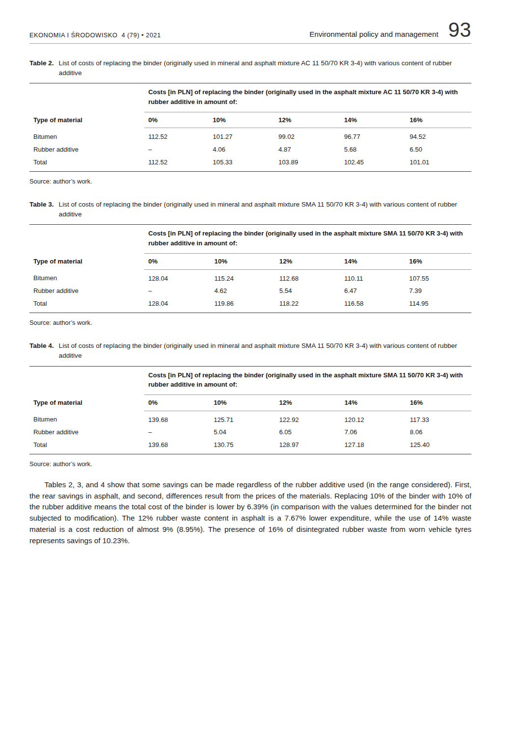EKONOMIA I ŚRODOWISKO 4 (79) • 2021
Environmental policy and management
93
Table 2. List of costs of replacing the binder (originally used in mineral and asphalt mixture AC 11 50/70 KR 3-4) with various content of rubber additive
| Type of material | Costs [in PLN] of replacing the binder (originally used in the asphalt mixture AC 11 50/70 KR 3-4) with rubber additive in amount of: |
| --- | --- |
| 0% | 10% | 12% | 14% | 16% |
| Bitumen | 112.52 | 101.27 | 99.02 | 96.77 | 94.52 |
| Rubber additive | – | 4.06 | 4.87 | 5.68 | 6.50 |
| Total | 112.52 | 105.33 | 103.89 | 102.45 | 101.01 |
Source: author’s work.
Table 3. List of costs of replacing the binder (originally used in mineral and asphalt mixture SMA 11 50/70 KR 3-4) with various content of rubber additive
| Type of material | Costs [in PLN] of replacing the binder (originally used in the asphalt mixture SMA 11 50/70 KR 3-4) with rubber additive in amount of: |
| --- | --- |
| 0% | 10% | 12% | 14% | 16% |
| Bitumen | 128.04 | 115.24 | 112.68 | 110.11 | 107.55 |
| Rubber additive | – | 4.62 | 5.54 | 6.47 | 7.39 |
| Total | 128.04 | 119.86 | 118.22 | 116.58 | 114.95 |
Source: author’s work.
Table 4. List of costs of replacing the binder (originally used in mineral and asphalt mixture SMA 11 50/70 KR 3-4) with various content of rubber additive
| Type of material | Costs [in PLN] of replacing the binder (originally used in the asphalt mixture SMA 11 50/70 KR 3-4) with rubber additive in amount of: |
| --- | --- |
| 0% | 10% | 12% | 14% | 16% |
| Bitumen | 139.68 | 125.71 | 122.92 | 120.12 | 117.33 |
| Rubber additive | – | 5.04 | 6.05 | 7.06 | 8.06 |
| Total | 139.68 | 130.75 | 128.97 | 127.18 | 125.40 |
Source: author’s work.
Tables 2, 3, and 4 show that some savings can be made regardless of the rubber additive used (in the range considered). First, the rear savings in asphalt, and second, differences result from the prices of the materials. Replacing 10% of the binder with 10% of the rubber additive means the total cost of the binder is lower by 6.39% (in comparison with the values determined for the binder not subjected to modification). The 12% rubber waste content in asphalt is a 7.67% lower expenditure, while the use of 14% waste material is a cost reduction of almost 9% (8.95%). The presence of 16% of disintegrated rubber waste from worn vehicle tyres represents savings of 10.23%.